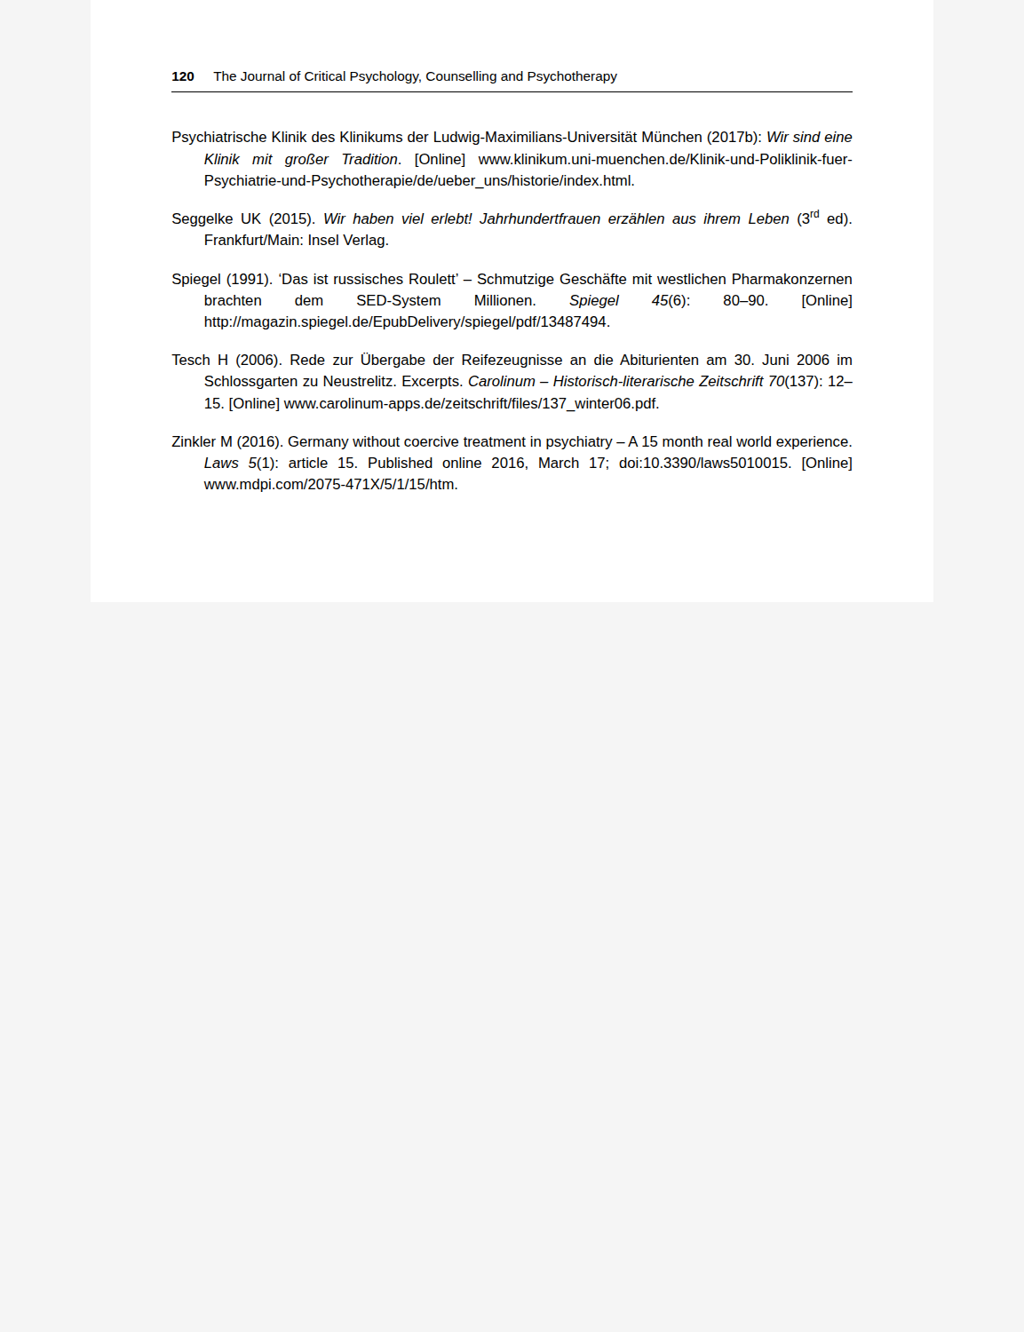120 The Journal of Critical Psychology, Counselling and Psychotherapy
Psychiatrische Klinik des Klinikums der Ludwig-Maximilians-Universität München (2017b): Wir sind eine Klinik mit großer Tradition. [Online] www.klinikum.uni-muenchen.de/Klinik-und-Poliklinik-fuer-Psychiatrie-und-Psychotherapie/de/ueber_uns/historie/index.html.
Seggelke UK (2015). Wir haben viel erlebt! Jahrhundertfrauen erzählen aus ihrem Leben (3rd ed). Frankfurt/Main: Insel Verlag.
Spiegel (1991). ‘Das ist russisches Roulett’ – Schmutzige Geschäfte mit westlichen Pharmakonzernen brachten dem SED-System Millionen. Spiegel 45(6): 80–90. [Online] http://magazin.spiegel.de/EpubDelivery/spiegel/pdf/13487494.
Tesch H (2006). Rede zur Übergabe der Reifezeugnisse an die Abiturienten am 30. Juni 2006 im Schlossgarten zu Neustrelitz. Excerpts. Carolinum – Historisch-literarische Zeitschrift 70(137): 12–15. [Online] www.carolinum-apps.de/zeitschrift/files/137_winter06.pdf.
Zinkler M (2016). Germany without coercive treatment in psychiatry – A 15 month real world experience. Laws 5(1): article 15. Published online 2016, March 17; doi:10.3390/laws5010015. [Online] www.mdpi.com/2075-471X/5/1/15/htm.